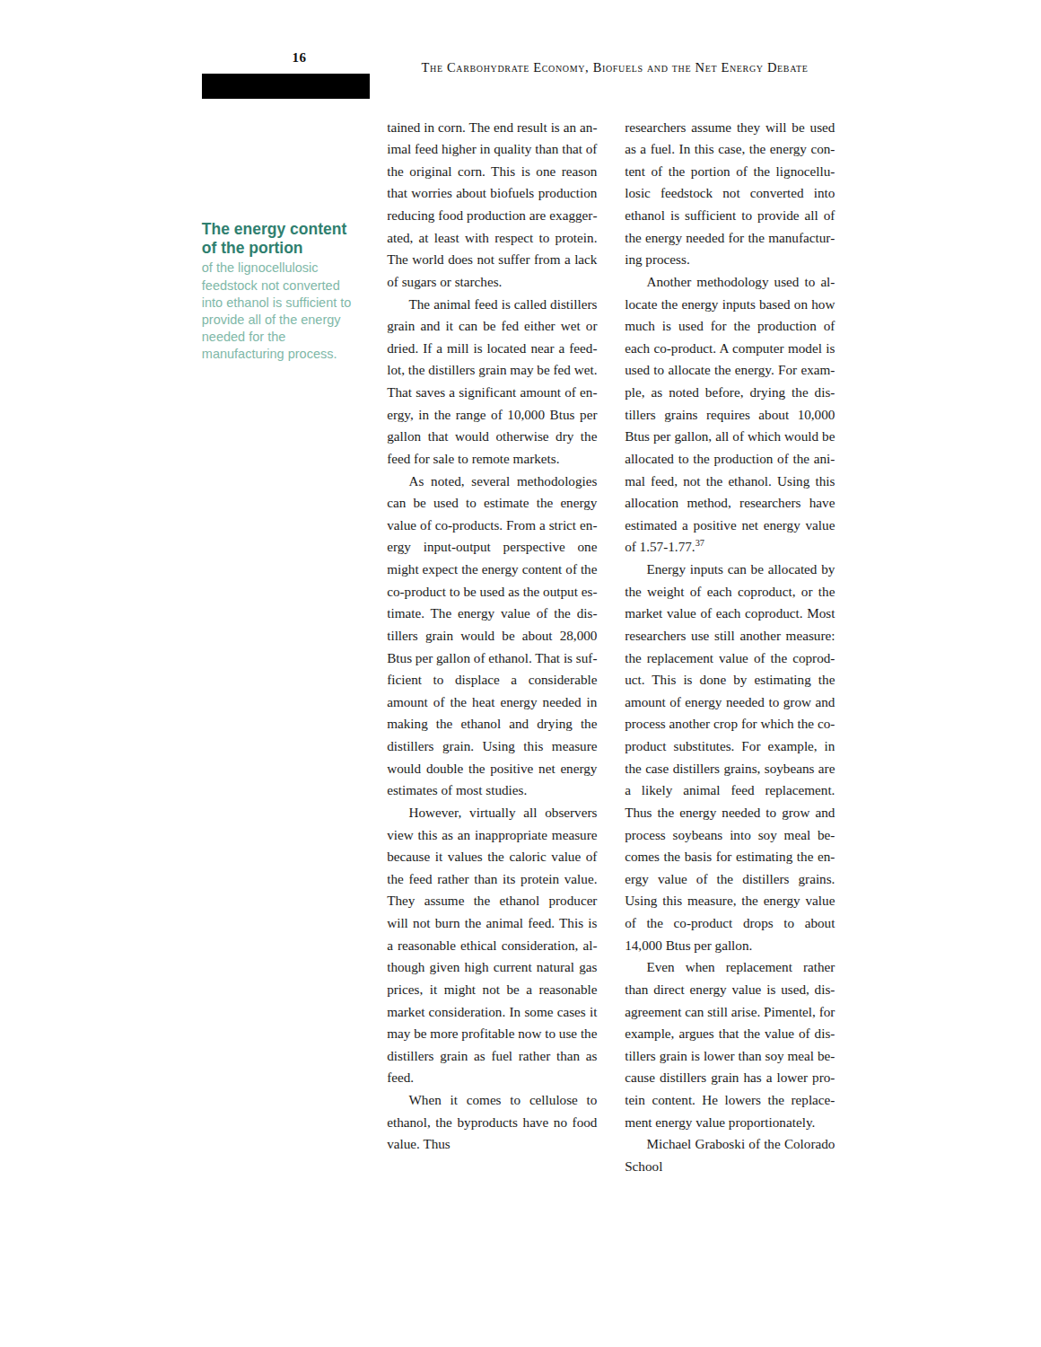16
The Carbohydrate Economy, Biofuels and the Net Energy Debate
The energy content of the portion of the lignocellulosic feedstock not converted into ethanol is sufficient to provide all of the energy needed for the manufacturing process.
tained in corn. The end result is an animal feed higher in quality than that of the original corn. This is one reason that worries about biofuels production reducing food production are exaggerated, at least with respect to protein. The world does not suffer from a lack of sugars or starches.
The animal feed is called distillers grain and it can be fed either wet or dried. If a mill is located near a feedlot, the distillers grain may be fed wet. That saves a significant amount of energy, in the range of 10,000 Btus per gallon that would otherwise dry the feed for sale to remote markets.
As noted, several methodologies can be used to estimate the energy value of co-products. From a strict energy input-output perspective one might expect the energy content of the co-product to be used as the output estimate. The energy value of the distillers grain would be about 28,000 Btus per gallon of ethanol. That is sufficient to displace a considerable amount of the heat energy needed in making the ethanol and drying the distillers grain. Using this measure would double the positive net energy estimates of most studies.
However, virtually all observers view this as an inappropriate measure because it values the caloric value of the feed rather than its protein value. They assume the ethanol producer will not burn the animal feed. This is a reasonable ethical consideration, although given high current natural gas prices, it might not be a reasonable market consideration. In some cases it may be more profitable now to use the distillers grain as fuel rather than as feed.
When it comes to cellulose to ethanol, the byproducts have no food value. Thus
researchers assume they will be used as a fuel. In this case, the energy content of the portion of the lignocellulosic feedstock not converted into ethanol is sufficient to provide all of the energy needed for the manufacturing process.
Another methodology used to allocate the energy inputs based on how much is used for the production of each co-product. A computer model is used to allocate the energy. For example, as noted before, drying the distillers grains requires about 10,000 Btus per gallon, all of which would be allocated to the production of the animal feed, not the ethanol. Using this allocation method, researchers have estimated a positive net energy value of 1.57-1.77.37
Energy inputs can be allocated by the weight of each coproduct, or the market value of each coproduct. Most researchers use still another measure: the replacement value of the coproduct. This is done by estimating the amount of energy needed to grow and process another crop for which the coproduct substitutes. For example, in the case distillers grains, soybeans are a likely animal feed replacement. Thus the energy needed to grow and process soybeans into soy meal becomes the basis for estimating the energy value of the distillers grains. Using this measure, the energy value of the co-product drops to about 14,000 Btus per gallon.
Even when replacement rather than direct energy value is used, disagreement can still arise. Pimentel, for example, argues that the value of distillers grain is lower than soy meal because distillers grain has a lower protein content. He lowers the replacement energy value proportionately.
Michael Graboski of the Colorado School